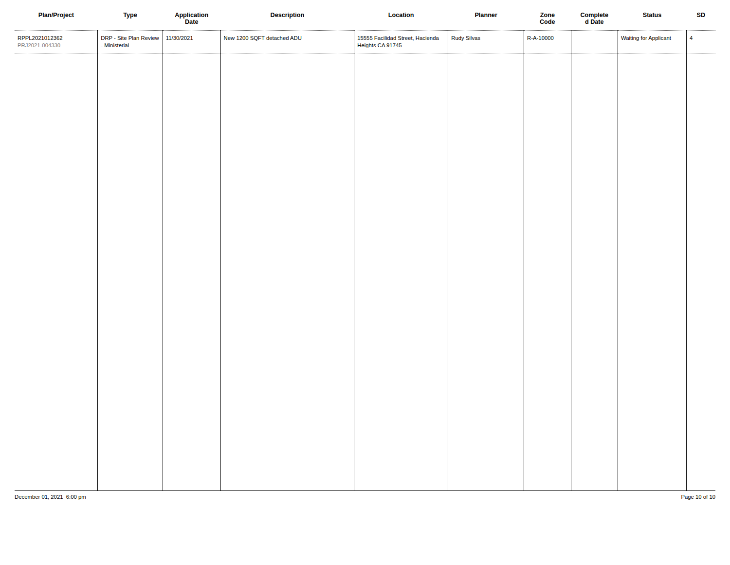| Plan/Project | Type | Application Date | Description | Location | Planner | Zone Code | Complete d Date | Status | SD |
| --- | --- | --- | --- | --- | --- | --- | --- | --- | --- |
| RPPL2021012362 PRJ2021-004330 | DRP - Site Plan Review - Ministerial | 11/30/2021 | New 1200 SQFT detached ADU | 15555 Facilidad Street, Hacienda Heights CA 91745 | Rudy Silvas | R-A-10000 | | Waiting for Applicant | 4 |
December 01, 2021 6:00 pm Page 10 of 10